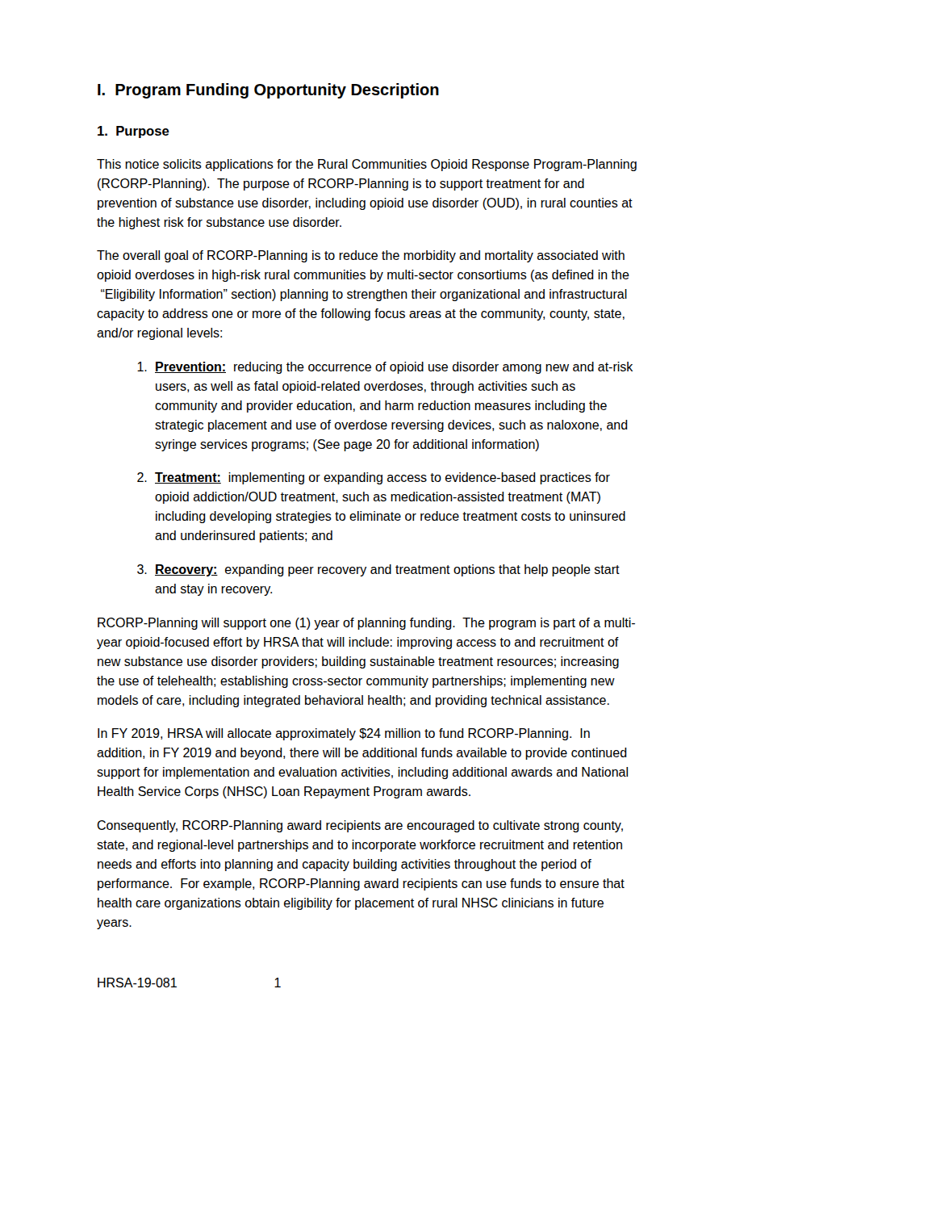I. Program Funding Opportunity Description
1. Purpose
This notice solicits applications for the Rural Communities Opioid Response Program-Planning (RCORP-Planning). The purpose of RCORP-Planning is to support treatment for and prevention of substance use disorder, including opioid use disorder (OUD), in rural counties at the highest risk for substance use disorder.
The overall goal of RCORP-Planning is to reduce the morbidity and mortality associated with opioid overdoses in high-risk rural communities by multi-sector consortiums (as defined in the “Eligibility Information” section) planning to strengthen their organizational and infrastructural capacity to address one or more of the following focus areas at the community, county, state, and/or regional levels:
Prevention: reducing the occurrence of opioid use disorder among new and at-risk users, as well as fatal opioid-related overdoses, through activities such as community and provider education, and harm reduction measures including the strategic placement and use of overdose reversing devices, such as naloxone, and syringe services programs; (See page 20 for additional information)
Treatment: implementing or expanding access to evidence-based practices for opioid addiction/OUD treatment, such as medication-assisted treatment (MAT) including developing strategies to eliminate or reduce treatment costs to uninsured and underinsured patients; and
Recovery: expanding peer recovery and treatment options that help people start and stay in recovery.
RCORP-Planning will support one (1) year of planning funding. The program is part of a multi-year opioid-focused effort by HRSA that will include: improving access to and recruitment of new substance use disorder providers; building sustainable treatment resources; increasing the use of telehealth; establishing cross-sector community partnerships; implementing new models of care, including integrated behavioral health; and providing technical assistance.
In FY 2019, HRSA will allocate approximately $24 million to fund RCORP-Planning. In addition, in FY 2019 and beyond, there will be additional funds available to provide continued support for implementation and evaluation activities, including additional awards and National Health Service Corps (NHSC) Loan Repayment Program awards.
Consequently, RCORP-Planning award recipients are encouraged to cultivate strong county, state, and regional-level partnerships and to incorporate workforce recruitment and retention needs and efforts into planning and capacity building activities throughout the period of performance. For example, RCORP-Planning award recipients can use funds to ensure that health care organizations obtain eligibility for placement of rural NHSC clinicians in future years.
HRSA-19-0811